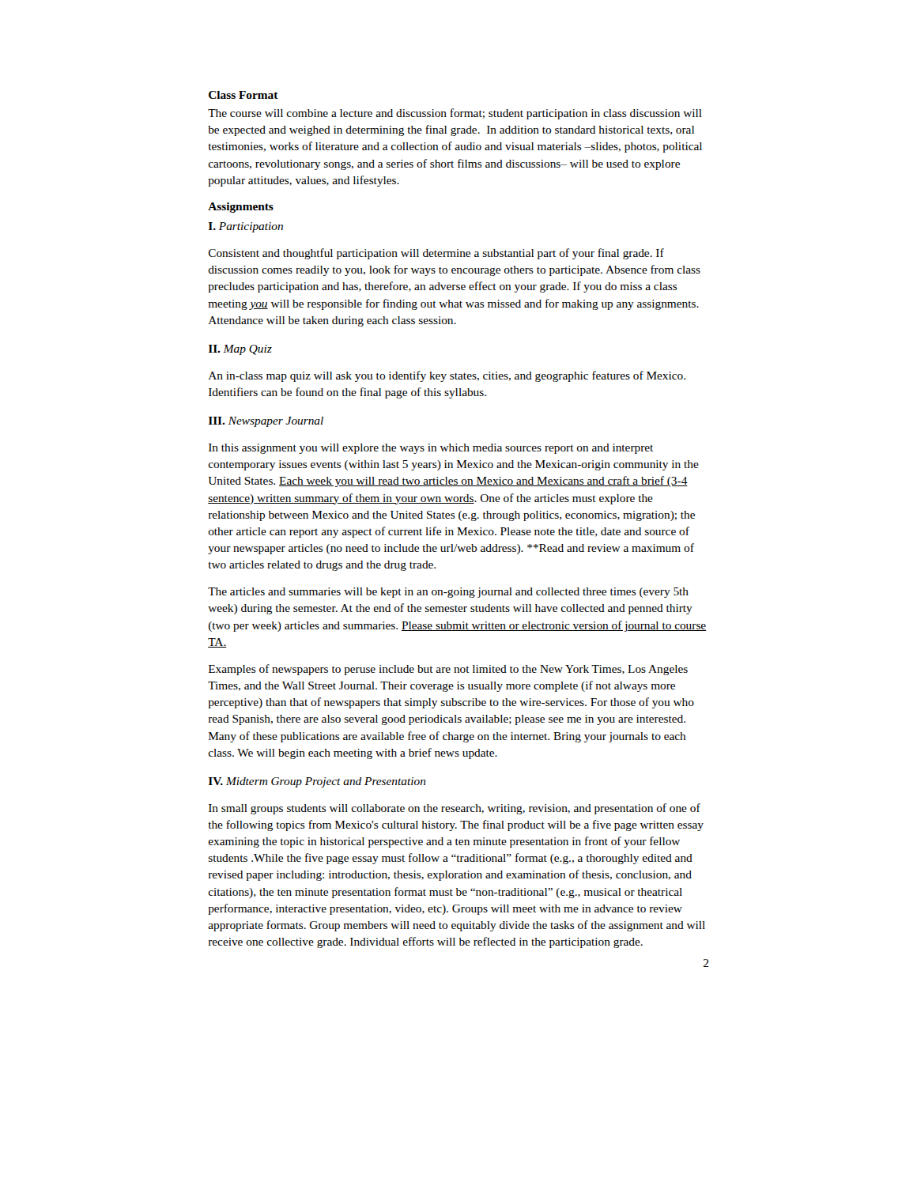Class Format
The course will combine a lecture and discussion format; student participation in class discussion will be expected and weighed in determining the final grade. In addition to standard historical texts, oral testimonies, works of literature and a collection of audio and visual materials –slides, photos, political cartoons, revolutionary songs, and a series of short films and discussions– will be used to explore popular attitudes, values, and lifestyles.
Assignments
I. Participation
Consistent and thoughtful participation will determine a substantial part of your final grade. If discussion comes readily to you, look for ways to encourage others to participate. Absence from class precludes participation and has, therefore, an adverse effect on your grade. If you do miss a class meeting you will be responsible for finding out what was missed and for making up any assignments. Attendance will be taken during each class session.
II. Map Quiz
An in-class map quiz will ask you to identify key states, cities, and geographic features of Mexico. Identifiers can be found on the final page of this syllabus.
III. Newspaper Journal
In this assignment you will explore the ways in which media sources report on and interpret contemporary issues events (within last 5 years) in Mexico and the Mexican-origin community in the United States. Each week you will read two articles on Mexico and Mexicans and craft a brief (3-4 sentence) written summary of them in your own words. One of the articles must explore the relationship between Mexico and the United States (e.g. through politics, economics, migration); the other article can report any aspect of current life in Mexico. Please note the title, date and source of your newspaper articles (no need to include the url/web address). **Read and review a maximum of two articles related to drugs and the drug trade.
The articles and summaries will be kept in an on-going journal and collected three times (every 5th week) during the semester. At the end of the semester students will have collected and penned thirty (two per week) articles and summaries. Please submit written or electronic version of journal to course TA.
Examples of newspapers to peruse include but are not limited to the New York Times, Los Angeles Times, and the Wall Street Journal. Their coverage is usually more complete (if not always more perceptive) than that of newspapers that simply subscribe to the wire-services. For those of you who read Spanish, there are also several good periodicals available; please see me in you are interested. Many of these publications are available free of charge on the internet. Bring your journals to each class. We will begin each meeting with a brief news update.
IV. Midterm Group Project and Presentation
In small groups students will collaborate on the research, writing, revision, and presentation of one of the following topics from Mexico's cultural history. The final product will be a five page written essay examining the topic in historical perspective and a ten minute presentation in front of your fellow students .While the five page essay must follow a “traditional” format (e.g., a thoroughly edited and revised paper including: introduction, thesis, exploration and examination of thesis, conclusion, and citations), the ten minute presentation format must be “non-traditional” (e.g., musical or theatrical performance, interactive presentation, video, etc). Groups will meet with me in advance to review appropriate formats. Group members will need to equitably divide the tasks of the assignment and will receive one collective grade. Individual efforts will be reflected in the participation grade.
2